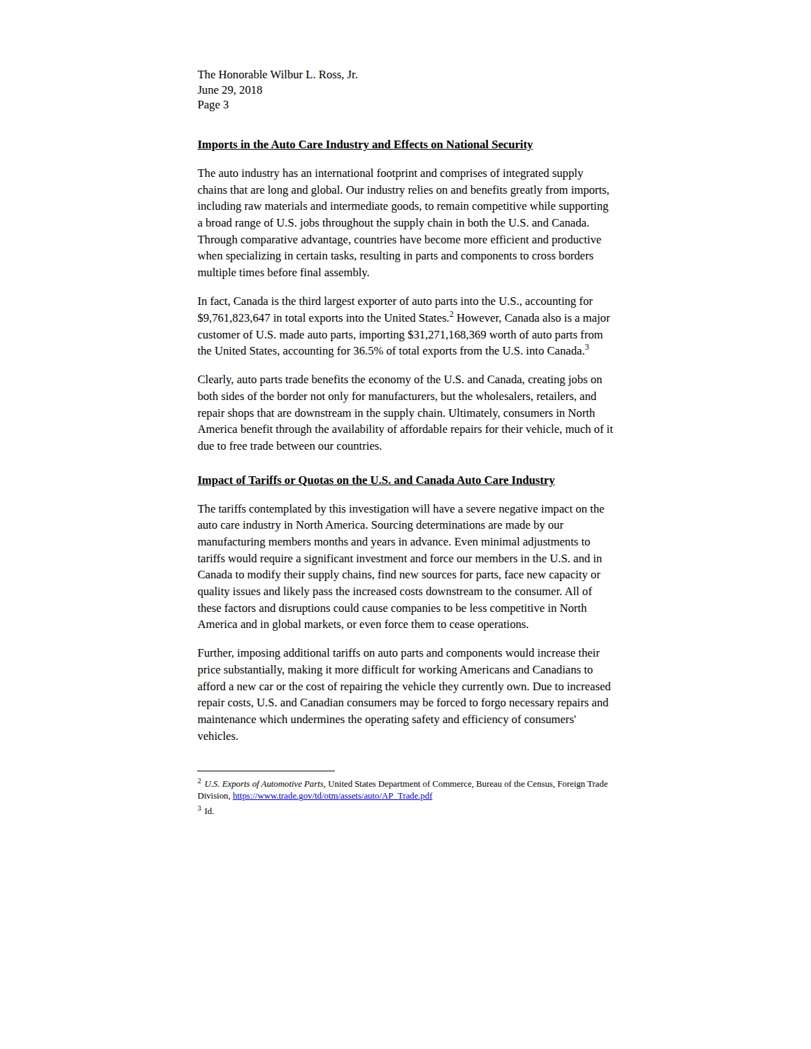The Honorable Wilbur L. Ross, Jr.
June 29, 2018
Page 3
Imports in the Auto Care Industry and Effects on National Security
The auto industry has an international footprint and comprises of integrated supply chains that are long and global. Our industry relies on and benefits greatly from imports, including raw materials and intermediate goods, to remain competitive while supporting a broad range of U.S. jobs throughout the supply chain in both the U.S. and Canada. Through comparative advantage, countries have become more efficient and productive when specializing in certain tasks, resulting in parts and components to cross borders multiple times before final assembly.
In fact, Canada is the third largest exporter of auto parts into the U.S., accounting for $9,761,823,647 in total exports into the United States.2 However, Canada also is a major customer of U.S. made auto parts, importing $31,271,168,369 worth of auto parts from the United States, accounting for 36.5% of total exports from the U.S. into Canada.3
Clearly, auto parts trade benefits the economy of the U.S. and Canada, creating jobs on both sides of the border not only for manufacturers, but the wholesalers, retailers, and repair shops that are downstream in the supply chain. Ultimately, consumers in North America benefit through the availability of affordable repairs for their vehicle, much of it due to free trade between our countries.
Impact of Tariffs or Quotas on the U.S. and Canada Auto Care Industry
The tariffs contemplated by this investigation will have a severe negative impact on the auto care industry in North America. Sourcing determinations are made by our manufacturing members months and years in advance. Even minimal adjustments to tariffs would require a significant investment and force our members in the U.S. and in Canada to modify their supply chains, find new sources for parts, face new capacity or quality issues and likely pass the increased costs downstream to the consumer. All of these factors and disruptions could cause companies to be less competitive in North America and in global markets, or even force them to cease operations.
Further, imposing additional tariffs on auto parts and components would increase their price substantially, making it more difficult for working Americans and Canadians to afford a new car or the cost of repairing the vehicle they currently own. Due to increased repair costs, U.S. and Canadian consumers may be forced to forgo necessary repairs and maintenance which undermines the operating safety and efficiency of consumers' vehicles.
2 U.S. Exports of Automotive Parts, United States Department of Commerce, Bureau of the Census, Foreign Trade Division, https://www.trade.gov/td/otm/assets/auto/AP_Trade.pdf
3 Id.